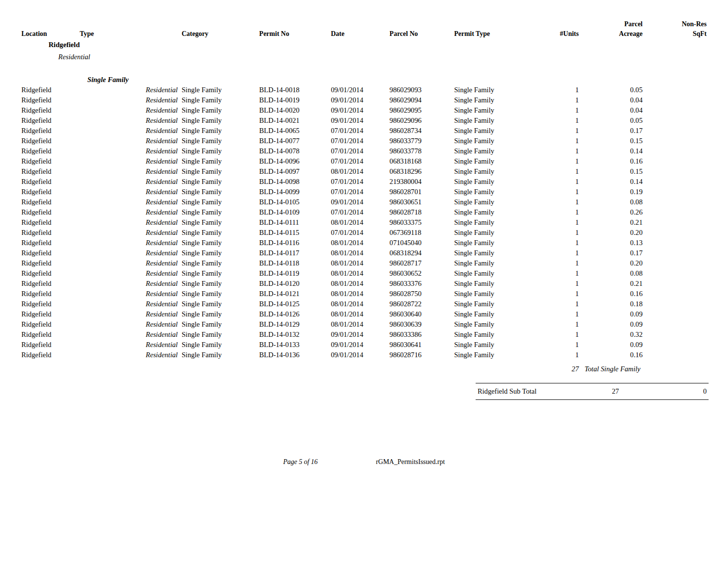| | | | | | | | | Parcel | Non-Res |
| --- | --- | --- | --- | --- | --- | --- | --- | --- | --- |
| Location | Type | Category | Permit No | Date | Parcel No | Permit Type | #Units | Acreage | SqFt |
| Ridgefield |
| Residential |
| Single Family |
| Ridgefield | Residential | Single Family | BLD-14-0018 | 09/01/2014 | 986029093 | Single Family | 1 | 0.05 | |
| Ridgefield | Residential | Single Family | BLD-14-0019 | 09/01/2014 | 986029094 | Single Family | 1 | 0.04 | |
| Ridgefield | Residential | Single Family | BLD-14-0020 | 09/01/2014 | 986029095 | Single Family | 1 | 0.04 | |
| Ridgefield | Residential | Single Family | BLD-14-0021 | 09/01/2014 | 986029096 | Single Family | 1 | 0.05 | |
| Ridgefield | Residential | Single Family | BLD-14-0065 | 07/01/2014 | 986028734 | Single Family | 1 | 0.17 | |
| Ridgefield | Residential | Single Family | BLD-14-0077 | 07/01/2014 | 986033779 | Single Family | 1 | 0.15 | |
| Ridgefield | Residential | Single Family | BLD-14-0078 | 07/01/2014 | 986033778 | Single Family | 1 | 0.14 | |
| Ridgefield | Residential | Single Family | BLD-14-0096 | 07/01/2014 | 068318168 | Single Family | 1 | 0.16 | |
| Ridgefield | Residential | Single Family | BLD-14-0097 | 08/01/2014 | 068318296 | Single Family | 1 | 0.15 | |
| Ridgefield | Residential | Single Family | BLD-14-0098 | 07/01/2014 | 219380004 | Single Family | 1 | 0.14 | |
| Ridgefield | Residential | Single Family | BLD-14-0099 | 07/01/2014 | 986028701 | Single Family | 1 | 0.19 | |
| Ridgefield | Residential | Single Family | BLD-14-0105 | 09/01/2014 | 986030651 | Single Family | 1 | 0.08 | |
| Ridgefield | Residential | Single Family | BLD-14-0109 | 07/01/2014 | 986028718 | Single Family | 1 | 0.26 | |
| Ridgefield | Residential | Single Family | BLD-14-0111 | 08/01/2014 | 986033375 | Single Family | 1 | 0.21 | |
| Ridgefield | Residential | Single Family | BLD-14-0115 | 07/01/2014 | 067369118 | Single Family | 1 | 0.20 | |
| Ridgefield | Residential | Single Family | BLD-14-0116 | 08/01/2014 | 071045040 | Single Family | 1 | 0.13 | |
| Ridgefield | Residential | Single Family | BLD-14-0117 | 08/01/2014 | 068318294 | Single Family | 1 | 0.17 | |
| Ridgefield | Residential | Single Family | BLD-14-0118 | 08/01/2014 | 986028717 | Single Family | 1 | 0.20 | |
| Ridgefield | Residential | Single Family | BLD-14-0119 | 08/01/2014 | 986030652 | Single Family | 1 | 0.08 | |
| Ridgefield | Residential | Single Family | BLD-14-0120 | 08/01/2014 | 986033376 | Single Family | 1 | 0.21 | |
| Ridgefield | Residential | Single Family | BLD-14-0121 | 08/01/2014 | 986028750 | Single Family | 1 | 0.16 | |
| Ridgefield | Residential | Single Family | BLD-14-0125 | 08/01/2014 | 986028722 | Single Family | 1 | 0.18 | |
| Ridgefield | Residential | Single Family | BLD-14-0126 | 08/01/2014 | 986030640 | Single Family | 1 | 0.09 | |
| Ridgefield | Residential | Single Family | BLD-14-0129 | 08/01/2014 | 986030639 | Single Family | 1 | 0.09 | |
| Ridgefield | Residential | Single Family | BLD-14-0132 | 09/01/2014 | 986033386 | Single Family | 1 | 0.32 | |
| Ridgefield | Residential | Single Family | BLD-14-0133 | 09/01/2014 | 986030641 | Single Family | 1 | 0.09 | |
| Ridgefield | Residential | Single Family | BLD-14-0136 | 09/01/2014 | 986028716 | Single Family | 1 | 0.16 | |
| | 27 | Total Single Family |
| Ridgefield Sub Total | 27 | 0 |
Page 5 of 16
rGMA_PermitsIssued.rpt